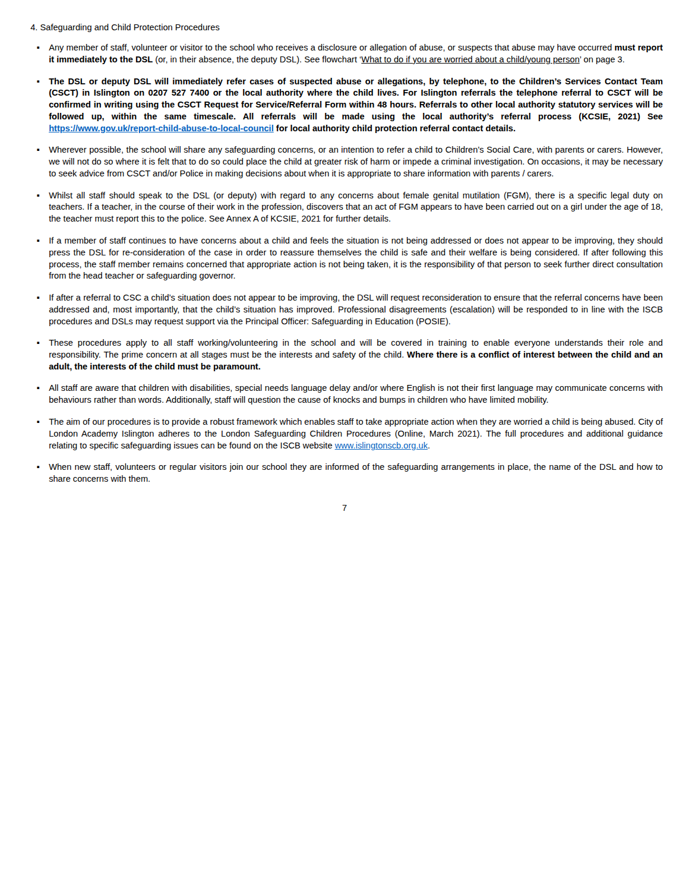Safeguarding and Child Protection Procedures
Any member of staff, volunteer or visitor to the school who receives a disclosure or allegation of abuse, or suspects that abuse may have occurred must report it immediately to the DSL (or, in their absence, the deputy DSL). See flowchart ‘What to do if you are worried about a child/young person’ on page 3.
The DSL or deputy DSL will immediately refer cases of suspected abuse or allegations, by telephone, to the Children’s Services Contact Team (CSCT) in Islington on 0207 527 7400 or the local authority where the child lives. For Islington referrals the telephone referral to CSCT will be confirmed in writing using the CSCT Request for Service/Referral Form within 48 hours. Referrals to other local authority statutory services will be followed up, within the same timescale. All referrals will be made using the local authority’s referral process (KCSIE, 2021) See https://www.gov.uk/report-child-abuse-to-local-council for local authority child protection referral contact details.
Wherever possible, the school will share any safeguarding concerns, or an intention to refer a child to Children’s Social Care, with parents or carers. However, we will not do so where it is felt that to do so could place the child at greater risk of harm or impede a criminal investigation. On occasions, it may be necessary to seek advice from CSCT and/or Police in making decisions about when it is appropriate to share information with parents / carers.
Whilst all staff should speak to the DSL (or deputy) with regard to any concerns about female genital mutilation (FGM), there is a specific legal duty on teachers. If a teacher, in the course of their work in the profession, discovers that an act of FGM appears to have been carried out on a girl under the age of 18, the teacher must report this to the police. See Annex A of KCSIE, 2021 for further details.
If a member of staff continues to have concerns about a child and feels the situation is not being addressed or does not appear to be improving, they should press the DSL for re-consideration of the case in order to reassure themselves the child is safe and their welfare is being considered. If after following this process, the staff member remains concerned that appropriate action is not being taken, it is the responsibility of that person to seek further direct consultation from the head teacher or safeguarding governor.
If after a referral to CSC a child’s situation does not appear to be improving, the DSL will request reconsideration to ensure that the referral concerns have been addressed and, most importantly, that the child’s situation has improved. Professional disagreements (escalation) will be responded to in line with the ISCB procedures and DSLs may request support via the Principal Officer: Safeguarding in Education (POSIE).
These procedures apply to all staff working/volunteering in the school and will be covered in training to enable everyone understands their role and responsibility. The prime concern at all stages must be the interests and safety of the child. Where there is a conflict of interest between the child and an adult, the interests of the child must be paramount.
All staff are aware that children with disabilities, special needs language delay and/or where English is not their first language may communicate concerns with behaviours rather than words. Additionally, staff will question the cause of knocks and bumps in children who have limited mobility.
The aim of our procedures is to provide a robust framework which enables staff to take appropriate action when they are worried a child is being abused. City of London Academy Islington adheres to the London Safeguarding Children Procedures (Online, March 2021). The full procedures and additional guidance relating to specific safeguarding issues can be found on the ISCB website www.islingtonscb.org.uk.
When new staff, volunteers or regular visitors join our school they are informed of the safeguarding arrangements in place, the name of the DSL and how to share concerns with them.
7